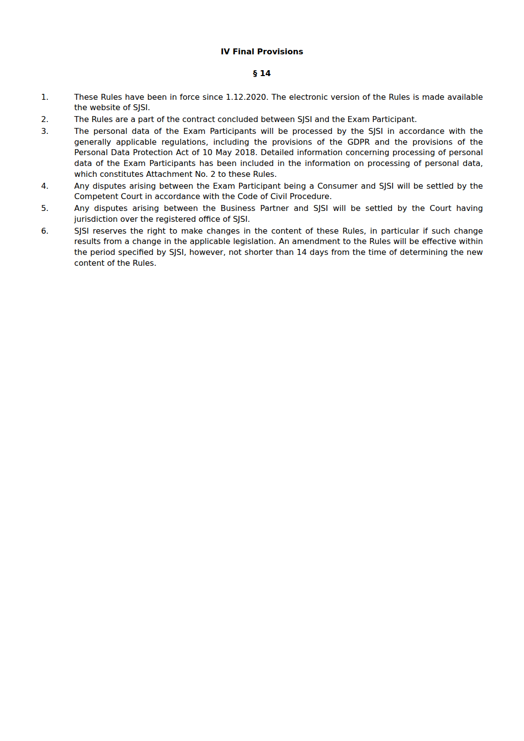IV Final Provisions
§ 14
These Rules have been in force since 1.12.2020. The electronic version of the Rules is made available the website of SJSI.
The Rules are a part of the contract concluded between SJSI and the Exam Participant.
The personal data of the Exam Participants will be processed by the SJSI in accordance with the generally applicable regulations, including the provisions of the GDPR and the provisions of the Personal Data Protection Act of 10 May 2018. Detailed information concerning processing of personal data of the Exam Participants has been included in the information on processing of personal data, which constitutes Attachment No. 2 to these Rules.
Any disputes arising between the Exam Participant being a Consumer and SJSI will be settled by the Competent Court in accordance with the Code of Civil Procedure.
Any disputes arising between the Business Partner and SJSI will be settled by the Court having jurisdiction over the registered office of SJSI.
SJSI reserves the right to make changes in the content of these Rules, in particular if such change results from a change in the applicable legislation. An amendment to the Rules will be effective within the period specified by SJSI, however, not shorter than 14 days from the time of determining the new content of the Rules.